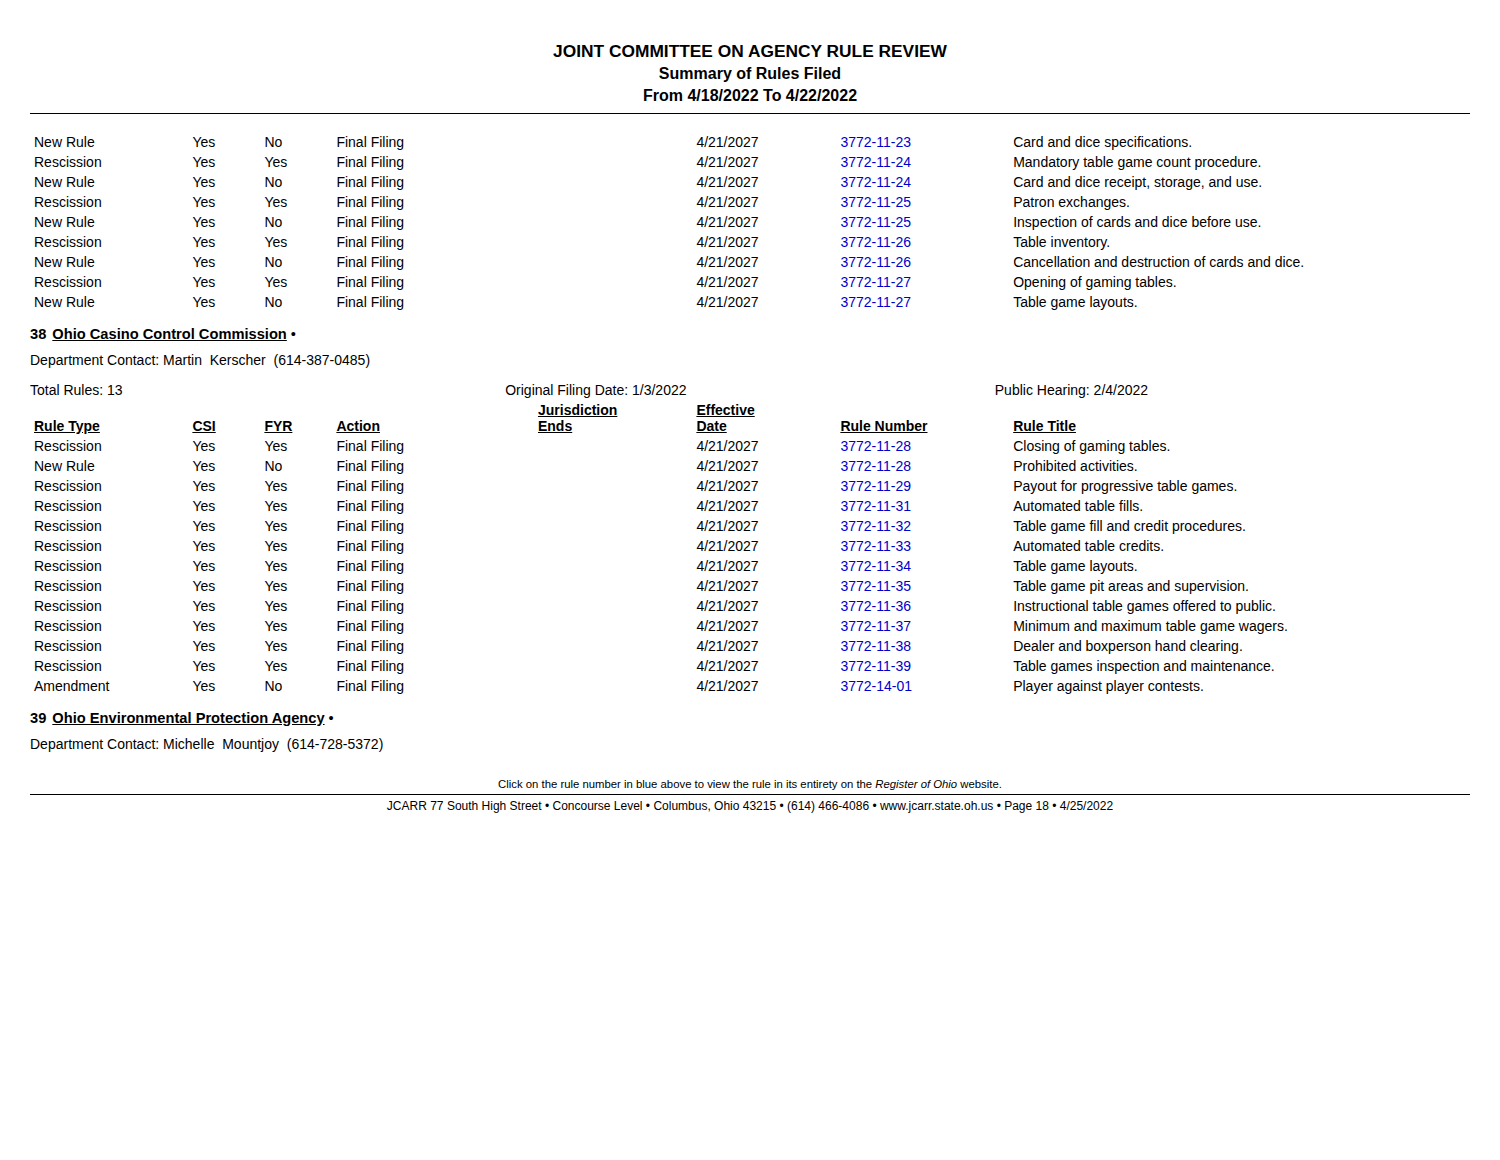JOINT COMMITTEE ON AGENCY RULE REVIEW
Summary of Rules Filed
From 4/18/2022 To 4/22/2022
| New Rule | Yes | No | Final Filing | | 4/21/2027 | 3772-11-23 | Card and dice specifications. |
| Rescission | Yes | Yes | Final Filing | | 4/21/2027 | 3772-11-24 | Mandatory table game count procedure. |
| New Rule | Yes | No | Final Filing | | 4/21/2027 | 3772-11-24 | Card and dice receipt, storage, and use. |
| Rescission | Yes | Yes | Final Filing | | 4/21/2027 | 3772-11-25 | Patron exchanges. |
| New Rule | Yes | No | Final Filing | | 4/21/2027 | 3772-11-25 | Inspection of cards and dice before use. |
| Rescission | Yes | Yes | Final Filing | | 4/21/2027 | 3772-11-26 | Table inventory. |
| New Rule | Yes | No | Final Filing | | 4/21/2027 | 3772-11-26 | Cancellation and destruction of cards and dice. |
| Rescission | Yes | Yes | Final Filing | | 4/21/2027 | 3772-11-27 | Opening of gaming tables. |
| New Rule | Yes | No | Final Filing | | 4/21/2027 | 3772-11-27 | Table game layouts. |
38 Ohio Casino Control Commission•
Department Contact: Martin Kerscher (614-387-0485)
Total Rules: 13
Original Filing Date: 1/3/2022
Public Hearing: 2/4/2022
| Rule Type | CSI | FYR | Action | Jurisdiction Ends | Effective Date | Rule Number | Rule Title |
| --- | --- | --- | --- | --- | --- | --- | --- |
| Rescission | Yes | Yes | Final Filing | | 4/21/2027 | 3772-11-28 | Closing of gaming tables. |
| New Rule | Yes | No | Final Filing | | 4/21/2027 | 3772-11-28 | Prohibited activities. |
| Rescission | Yes | Yes | Final Filing | | 4/21/2027 | 3772-11-29 | Payout for progressive table games. |
| Rescission | Yes | Yes | Final Filing | | 4/21/2027 | 3772-11-31 | Automated table fills. |
| Rescission | Yes | Yes | Final Filing | | 4/21/2027 | 3772-11-32 | Table game fill and credit procedures. |
| Rescission | Yes | Yes | Final Filing | | 4/21/2027 | 3772-11-33 | Automated table credits. |
| Rescission | Yes | Yes | Final Filing | | 4/21/2027 | 3772-11-34 | Table game layouts. |
| Rescission | Yes | Yes | Final Filing | | 4/21/2027 | 3772-11-35 | Table game pit areas and supervision. |
| Rescission | Yes | Yes | Final Filing | | 4/21/2027 | 3772-11-36 | Instructional table games offered to public. |
| Rescission | Yes | Yes | Final Filing | | 4/21/2027 | 3772-11-37 | Minimum and maximum table game wagers. |
| Rescission | Yes | Yes | Final Filing | | 4/21/2027 | 3772-11-38 | Dealer and boxperson hand clearing. |
| Rescission | Yes | Yes | Final Filing | | 4/21/2027 | 3772-11-39 | Table games inspection and maintenance. |
| Amendment | Yes | No | Final Filing | | 4/21/2027 | 3772-14-01 | Player against player contests. |
39 Ohio Environmental Protection Agency•
Department Contact: Michelle Mountjoy (614-728-5372)
Click on the rule number in blue above to view the rule in its entirety on the Register of Ohio website.
JCARR 77 South High Street • Concourse Level • Columbus, Ohio 43215 • (614) 466-4086 • www.jcarr.state.oh.us • Page 18 • 4/25/2022